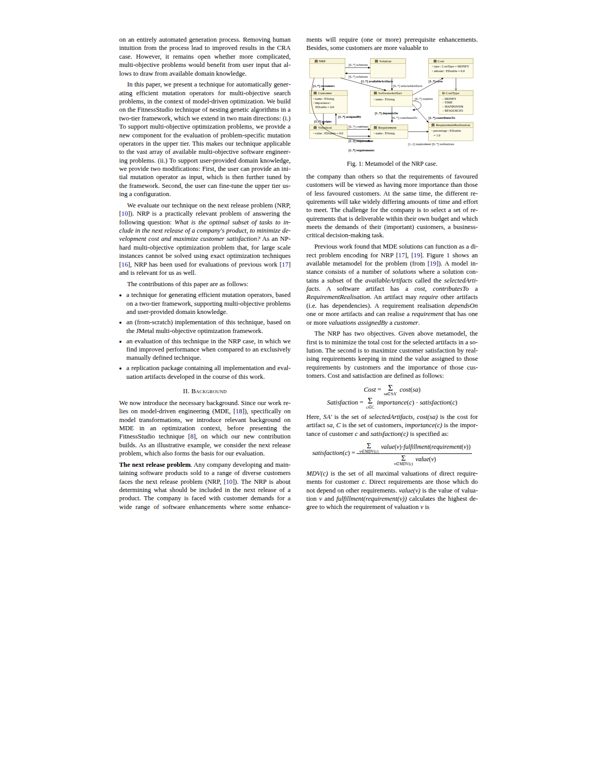on an entirely automated generation process. Removing human intuition from the process lead to improved results in the CRA case. However, it remains open whether more complicated, multi-objective problems would benefit from user input that allows to draw from available domain knowledge.
In this paper, we present a technique for automatically generating efficient mutation operators for multi-objective search problems, in the context of model-driven optimization. We build on the FitnessStudio technique of nesting genetic algorithms in a two-tier framework, which we extend in two main directions: (i.) To support multi-objective optimization problems, we provide a new component for the evaluation of problem-specific mutation operators in the upper tier. This makes our technique applicable to the vast array of available multi-objective software engineering problems. (ii.) To support user-provided domain knowledge, we provide two modifications: First, the user can provide an initial mutation operator as input, which is then further tuned by the framework. Second, the user can fine-tune the upper tier using a configuration.
We evaluate our technique on the next release problem (NRP, [10]). NRP is a practically relevant problem of answering the following question: What is the optimal subset of tasks to include in the next release of a company's product, to minimize development cost and maximize customer satisfaction? As an NP-hard multi-objective optimization problem that, for large scale instances cannot be solved using exact optimization techniques [16], NRP has been used for evaluations of previous work [17] and is relevant for us as well.
The contributions of this paper are as follows:
a technique for generating efficient mutation operators, based on a two-tier framework, supporting multi-objective problems and user-provided domain knowledge.
an (from-scratch) implementation of this technique, based on the JMetal multi-objective optimization framework.
an evaluation of this technique in the NRP case, in which we find improved performance when compared to an exclusively manually defined technique.
a replication package containing all implementation and evaluation artifacts developed in the course of this work.
II. Background
We now introduce the necessary background. Since our work relies on model-driven engineering (MDE, [18]), specifically on model transformations, we introduce relevant background on MDE in an optimization context, before presenting the FitnessStudio technique [8], on which our new contribution builds. As an illustrative example, we consider the next release problem, which also forms the basis for our evaluation.
The next release problem. Any company developing and maintaining software products sold to a range of diverse customers faces the next release problem (NRP, [10]). The NRP is about determining what should be included in the next release of a product. The company is faced with customer demands for a wide range of software enhancements where some enhancements will require (one or more) prerequisite enhancements. Besides, some customers are more valuable to
▤ NRP ▤ Solution ▤ Cost ▫ type : CostType = MONEY ▫ amount : EDouble = 0.0 ⧉ CostType – MONEY – TIME – MANPOWER – RESOURCES ▤ Customer ▫ name : EString ▫ importance : EDouble = 0.0 ▤ SoftwareArtifact ▫ name : EString ▤ Valuation ▫ value : EDouble = 0.0 ▤ Requirement ▫ name : EString ▤ RequirementRealisation ▫ percentage : EDouble = 1.0 [0..*] solutions [0..*] solutions [1..*] customers [1..*] availableArtifacts [0..*] selectedArtifacts [1..*] costs [0..*] requires [1..*] assigns [1..*] assignedBy [1..*] dependsOn [0..*] contributesTo [1..*] contributesTo [0..*] combines [1..1] requirement [1..1] requirement [0..*] realisations [1..*] requirements
Fig. 1: Metamodel of the NRP case.
the company than others so that the requirements of favoured customers will be viewed as having more importance than those of less favoured customers. At the same time, the different requirements will take widely differing amounts of time and effort to meet. The challenge for the company is to select a set of requirements that is deliverable within their own budget and which meets the demands of their (important) customers, a business-critical decision-making task.
Previous work found that MDE solutions can function as a direct problem encoding for NRP [17], [19]. Figure 1 shows an available metamodel for the problem (from [19]). A model instance consists of a number of solutions where a solution contains a subset of the availableArtifacts called the selectedArtifacts. A software artifact has a cost, contributesTo a RequirementRealisation. An artifact may require other artifacts (i.e. has dependencies). A requirement realisation dependsOn one or more artifacts and can realise a requirement that has one or more valuations assignedBy a customer.
The NRP has two objectives. Given above metamodel, the first is to minimize the total cost for the selected artifacts in a solution. The second is to maximize customer satisfaction by realising requirements keeping in mind the value assigned to those requirements by customers and the importance of those customers. Cost and satisfaction are defined as follows:
Cost = Σsa∈SA′ cost(sa) Satisfaction = Σc∈C importance(c) · satisfaction(c)
Here, SA' is the set of selectedArtifacts, cost(sa) is the cost for artifact sa, C is the set of customers, importance(c) is the importance of customer c and satisfaction(c) is specified as:
satisfaction(c) = Σv∈MDV(c) value(v)·fulfillment(requirement(v)) Σv∈MDV(c) value(v)
MDV(c) is the set of all maximal valuations of direct requirements for customer c. Direct requirements are those which do not depend on other requirements. value(v) is the value of valuation v and fulfillment(requirement(v)) calculates the highest degree to which the requirement of valuation v is